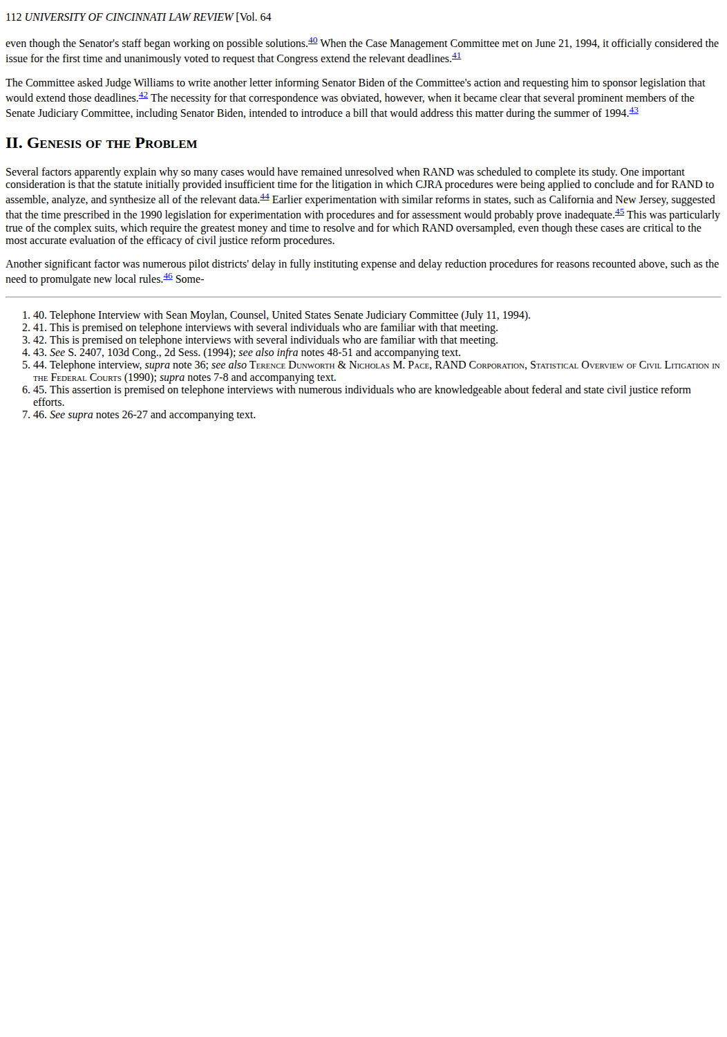112 UNIVERSITY OF CINCINNATI LAW REVIEW [Vol. 64
even though the Senator's staff began working on possible solutions.40 When the Case Management Committee met on June 21, 1994, it officially considered the issue for the first time and unanimously voted to request that Congress extend the relevant deadlines.41
The Committee asked Judge Williams to write another letter informing Senator Biden of the Committee's action and requesting him to sponsor legislation that would extend those deadlines.42 The necessity for that correspondence was obviated, however, when it became clear that several prominent members of the Senate Judiciary Committee, including Senator Biden, intended to introduce a bill that would address this matter during the summer of 1994.43
II. Genesis of the Problem
Several factors apparently explain why so many cases would have remained unresolved when RAND was scheduled to complete its study. One important consideration is that the statute initially provided insufficient time for the litigation in which CJRA procedures were being applied to conclude and for RAND to assemble, analyze, and synthesize all of the relevant data.44 Earlier experimentation with similar reforms in states, such as California and New Jersey, suggested that the time prescribed in the 1990 legislation for experimentation with procedures and for assessment would probably prove inadequate.45 This was particularly true of the complex suits, which require the greatest money and time to resolve and for which RAND oversampled, even though these cases are critical to the most accurate evaluation of the efficacy of civil justice reform procedures.
Another significant factor was numerous pilot districts' delay in fully instituting expense and delay reduction procedures for reasons recounted above, such as the need to promulgate new local rules.46 Some-
40. Telephone Interview with Sean Moylan, Counsel, United States Senate Judiciary Committee (July 11, 1994).
41. This is premised on telephone interviews with several individuals who are familiar with that meeting.
42. This is premised on telephone interviews with several individuals who are familiar with that meeting.
43. See S. 2407, 103d Cong., 2d Sess. (1994); see also infra notes 48-51 and accompanying text.
44. Telephone interview, supra note 36; see also Terence Dunworth & Nicholas M. Pace, RAND Corporation, Statistical Overview of Civil Litigation in the Federal Courts (1990); supra notes 7-8 and accompanying text.
45. This assertion is premised on telephone interviews with numerous individuals who are knowledgeable about federal and state civil justice reform efforts.
46. See supra notes 26-27 and accompanying text.